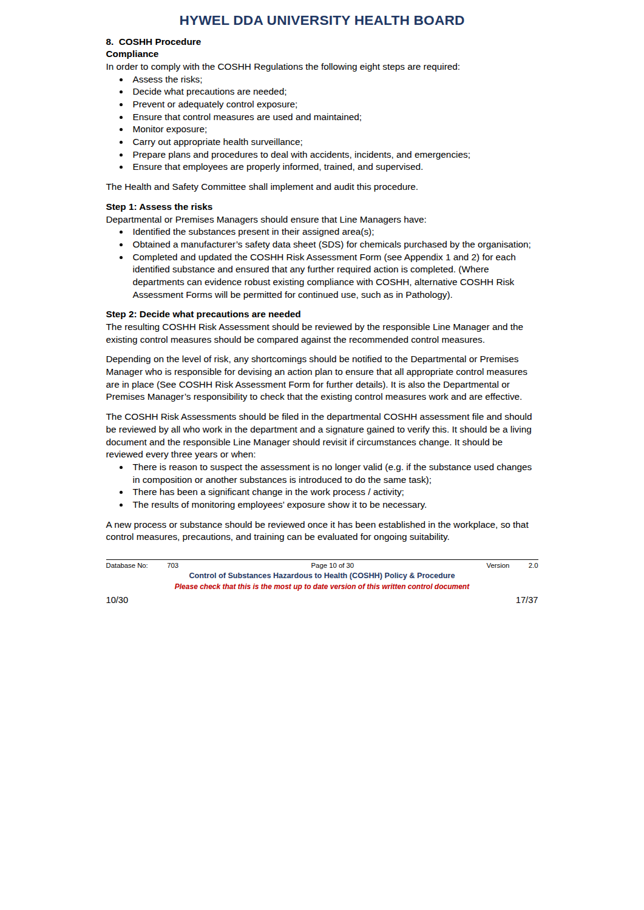HYWEL DDA UNIVERSITY HEALTH BOARD
8. COSHH Procedure
Compliance
In order to comply with the COSHH Regulations the following eight steps are required:
Assess the risks;
Decide what precautions are needed;
Prevent or adequately control exposure;
Ensure that control measures are used and maintained;
Monitor exposure;
Carry out appropriate health surveillance;
Prepare plans and procedures to deal with accidents, incidents, and emergencies;
Ensure that employees are properly informed, trained, and supervised.
The Health and Safety Committee shall implement and audit this procedure.
Step 1: Assess the risks
Departmental or Premises Managers should ensure that Line Managers have:
Identified the substances present in their assigned area(s);
Obtained a manufacturer’s safety data sheet (SDS) for chemicals purchased by the organisation;
Completed and updated the COSHH Risk Assessment Form (see Appendix 1 and 2) for each identified substance and ensured that any further required action is completed. (Where departments can evidence robust existing compliance with COSHH, alternative COSHH Risk Assessment Forms will be permitted for continued use, such as in Pathology).
Step 2: Decide what precautions are needed
The resulting COSHH Risk Assessment should be reviewed by the responsible Line Manager and the existing control measures should be compared against the recommended control measures.
Depending on the level of risk, any shortcomings should be notified to the Departmental or Premises Manager who is responsible for devising an action plan to ensure that all appropriate control measures are in place (See COSHH Risk Assessment Form for further details). It is also the Departmental or Premises Manager’s responsibility to check that the existing control measures work and are effective.
The COSHH Risk Assessments should be filed in the departmental COSHH assessment file and should be reviewed by all who work in the department and a signature gained to verify this. It should be a living document and the responsible Line Manager should revisit if circumstances change. It should be reviewed every three years or when:
There is reason to suspect the assessment is no longer valid (e.g. if the substance used changes in composition or another substances is introduced to do the same task);
There has been a significant change in the work process / activity;
The results of monitoring employees’ exposure show it to be necessary.
A new process or substance should be reviewed once it has been established in the workplace, so that control measures, precautions, and training can be evaluated for ongoing suitability.
Database No: 703 Page 10 of 30 Version 2.0
Control of Substances Hazardous to Health (COSHH) Policy & Procedure
Please check that this is the most up to date version of this written control document
10/30 17/37